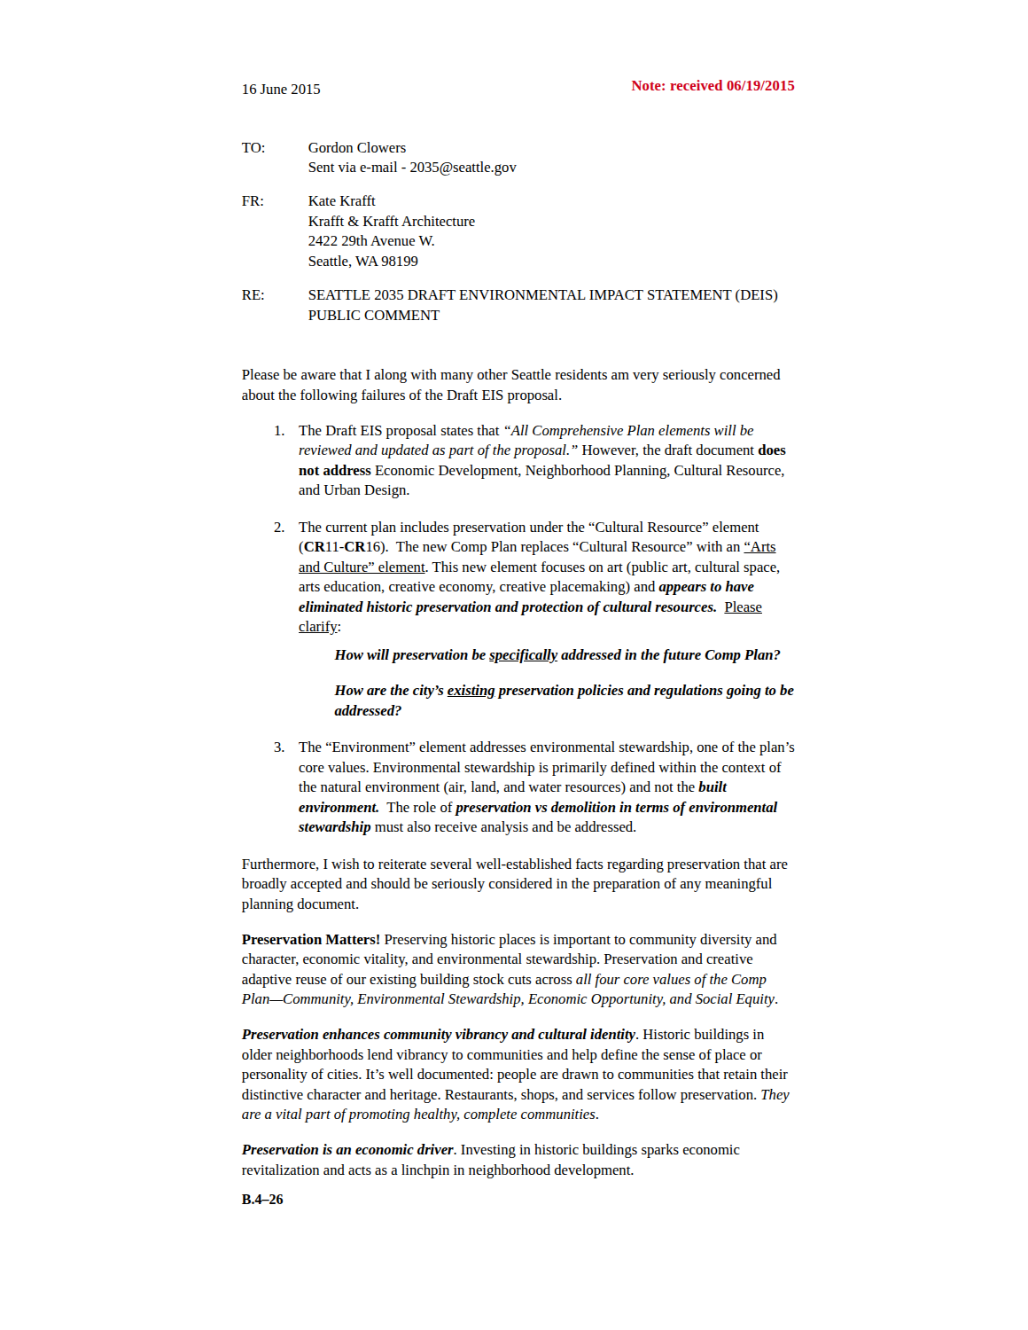Note: received 06/19/2015
16 June 2015
| TO: | Gordon Clowers Sent via e-mail - 2035@seattle.gov |
| FR: | Kate Krafft Krafft & Krafft Architecture 2422 29th Avenue W. Seattle, WA 98199 |
| RE: | SEATTLE 2035 DRAFT ENVIRONMENTAL IMPACT STATEMENT (DEIS) PUBLIC COMMENT |
Please be aware that I along with many other Seattle residents am very seriously concerned about the following failures of the Draft EIS proposal.
The Draft EIS proposal states that “All Comprehensive Plan elements will be reviewed and updated as part of the proposal.” However, the draft document does not address Economic Development, Neighborhood Planning, Cultural Resource, and Urban Design.
The current plan includes preservation under the “Cultural Resource” element (CR11-CR16). The new Comp Plan replaces “Cultural Resource” with an “Arts and Culture” element. This new element focuses on art (public art, cultural space, arts education, creative economy, creative placemaking) and appears to have eliminated historic preservation and protection of cultural resources. Please clarify:
How will preservation be specifically addressed in the future Comp Plan?
How are the city’s existing preservation policies and regulations going to be addressed?
The “Environment” element addresses environmental stewardship, one of the plan’s core values. Environmental stewardship is primarily defined within the context of the natural environment (air, land, and water resources) and not the built environment. The role of preservation vs demolition in terms of environmental stewardship must also receive analysis and be addressed.
Furthermore, I wish to reiterate several well-established facts regarding preservation that are broadly accepted and should be seriously considered in the preparation of any meaningful planning document.
Preservation Matters! Preserving historic places is important to community diversity and character, economic vitality, and environmental stewardship. Preservation and creative adaptive reuse of our existing building stock cuts across all four core values of the Comp Plan—Community, Environmental Stewardship, Economic Opportunity, and Social Equity.
Preservation enhances community vibrancy and cultural identity. Historic buildings in older neighborhoods lend vibrancy to communities and help define the sense of place or personality of cities. It’s well documented: people are drawn to communities that retain their distinctive character and heritage. Restaurants, shops, and services follow preservation. They are a vital part of promoting healthy, complete communities.
Preservation is an economic driver. Investing in historic buildings sparks economic revitalization and acts as a linchpin in neighborhood development.
B.4–26